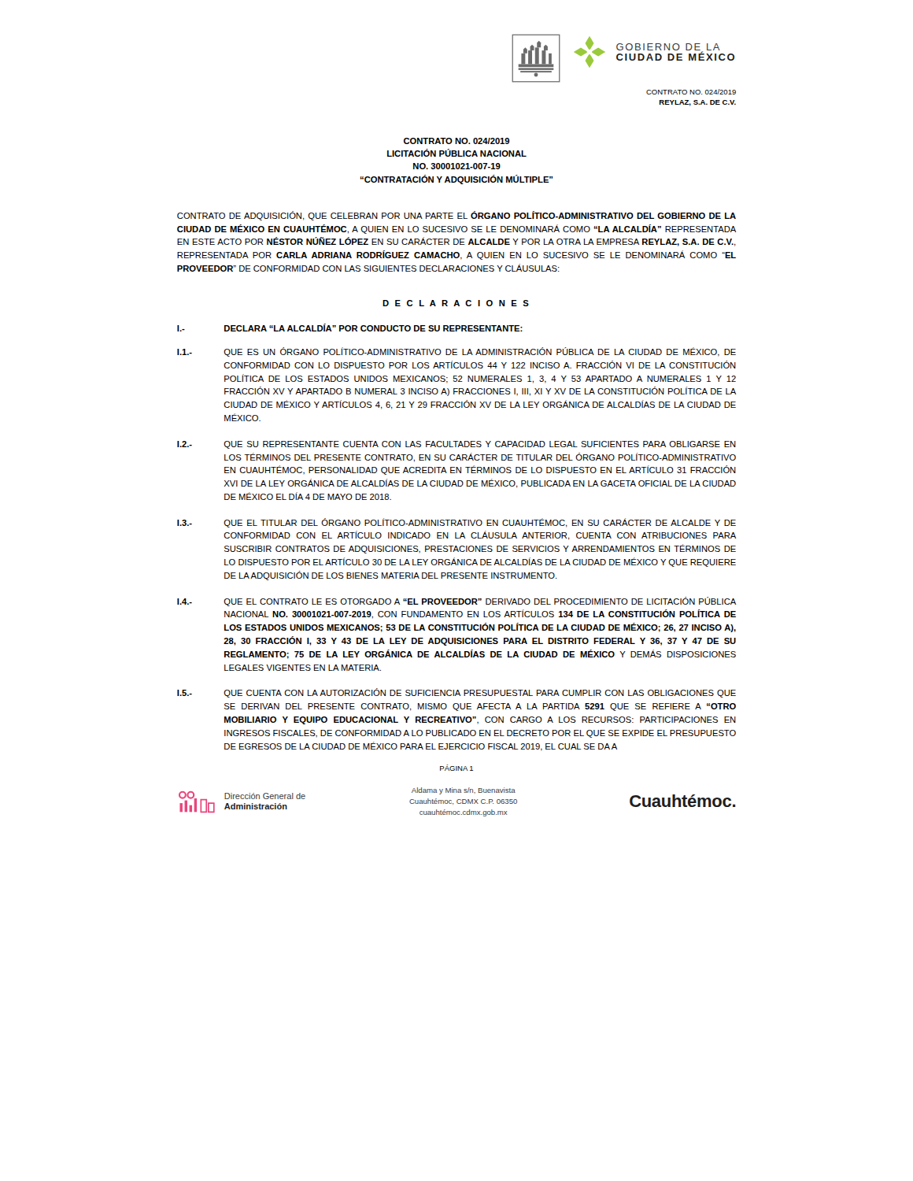GOBIERNO DE LA CIUDAD DE MÉXICO
CONTRATO NO. 024/2019
REYLAZ, S.A. DE C.V.
CONTRATO NO. 024/2019
LICITACIÓN PÚBLICA NACIONAL
NO. 30001021-007-19
“CONTRATACIÓN Y ADQUISICIÓN MÚLTIPLE”
CONTRATO DE ADQUISICIÓN, QUE CELEBRAN POR UNA PARTE EL ÓRGANO POLÍTICO-ADMINISTRATIVO DEL GOBIERNO DE LA CIUDAD DE MÉXICO EN CUAUHTÉMOC, A QUIEN EN LO SUCESIVO SE LE DENOMINARÁ COMO “LA ALCALDÍA” REPRESENTADA EN ESTE ACTO POR NÉSTOR NÚÑEZ LÓPEZ EN SU CARÁCTER DE ALCALDE Y POR LA OTRA LA EMPRESA REYLAZ, S.A. DE C.V., REPRESENTADA POR CARLA ADRIANA RODRÍGUEZ CAMACHO, A QUIEN EN LO SUCESIVO SE LE DENOMINARÁ COMO “EL PROVEEDOR” DE CONFORMIDAD CON LAS SIGUIENTES DECLARACIONES Y CLÁUSULAS:
D E C L A R A C I O N E S
I.-
DECLARA “LA ALCALDÍA” POR CONDUCTO DE SU REPRESENTANTE:
I.1.-
QUE ES UN ÓRGANO POLÍTICO-ADMINISTRATIVO DE LA ADMINISTRACIÓN PÚBLICA DE LA CIUDAD DE MÉXICO, DE CONFORMIDAD CON LO DISPUESTO POR LOS ARTÍCULOS 44 Y 122 INCISO A. FRACCIÓN VI DE LA CONSTITUCIÓN POLÍTICA DE LOS ESTADOS UNIDOS MEXICANOS; 52 NUMERALES 1, 3, 4 Y 53 APARTADO A NUMERALES 1 Y 12 FRACCIÓN XV Y APARTADO B NUMERAL 3 INCISO A) FRACCIONES I, III, XI Y XV DE LA CONSTITUCIÓN POLÍTICA DE LA CIUDAD DE MÉXICO Y ARTÍCULOS 4, 6, 21 Y 29 FRACCIÓN XV DE LA LEY ORGÁNICA DE ALCALDÍAS DE LA CIUDAD DE MÉXICO.
I.2.-
QUE SU REPRESENTANTE CUENTA CON LAS FACULTADES Y CAPACIDAD LEGAL SUFICIENTES PARA OBLIGARSE EN LOS TÉRMINOS DEL PRESENTE CONTRATO, EN SU CARÁCTER DE TITULAR DEL ÓRGANO POLÍTICO-ADMINISTRATIVO EN CUAUHTÉMOC, PERSONALIDAD QUE ACREDITA EN TÉRMINOS DE LO DISPUESTO EN EL ARTÍCULO 31 FRACCIÓN XVI DE LA LEY ORGÁNICA DE ALCALDÍAS DE LA CIUDAD DE MÉXICO, PUBLICADA EN LA GACETA OFICIAL DE LA CIUDAD DE MÉXICO EL DÍA 4 DE MAYO DE 2018.
I.3.-
QUE EL TITULAR DEL ÓRGANO POLÍTICO-ADMINISTRATIVO EN CUAUHTÉMOC, EN SU CARÁCTER DE ALCALDE Y DE CONFORMIDAD CON EL ARTÍCULO INDICADO EN LA CLÁUSULA ANTERIOR, CUENTA CON ATRIBUCIONES PARA SUSCRIBIR CONTRATOS DE ADQUISICIONES, PRESTACIONES DE SERVICIOS Y ARRENDAMIENTOS EN TÉRMINOS DE LO DISPUESTO POR EL ARTÍCULO 30 DE LA LEY ORGÁNICA DE ALCALDÍAS DE LA CIUDAD DE MÉXICO Y QUE REQUIERE DE LA ADQUISICIÓN DE LOS BIENES MATERIA DEL PRESENTE INSTRUMENTO.
I.4.-
QUE EL CONTRATO LE ES OTORGADO A “EL PROVEEDOR” DERIVADO DEL PROCEDIMIENTO DE LICITACIÓN PÚBLICA NACIONAL NO. 30001021-007-2019, CON FUNDAMENTO EN LOS ARTÍCULOS 134 DE LA CONSTITUCIÓN POLÍTICA DE LOS ESTADOS UNIDOS MEXICANOS; 53 DE LA CONSTITUCIÓN POLÍTICA DE LA CIUDAD DE MÉXICO; 26, 27 INCISO A), 28, 30 FRACCIÓN I, 33 Y 43 DE LA LEY DE ADQUISICIONES PARA EL DISTRITO FEDERAL Y 36, 37 Y 47 DE SU REGLAMENTO; 75 DE LA LEY ORGÁNICA DE ALCALDÍAS DE LA CIUDAD DE MÉXICO Y DEMÁS DISPOSICIONES LEGALES VIGENTES EN LA MATERIA.
I.5.-
QUE CUENTA CON LA AUTORIZACIÓN DE SUFICIENCIA PRESUPUESTAL PARA CUMPLIR CON LAS OBLIGACIONES QUE SE DERIVAN DEL PRESENTE CONTRATO, MISMO QUE AFECTA A LA PARTIDA 5291 QUE SE REFIERE A “OTRO MOBILIARIO Y EQUIPO EDUCACIONAL Y RECREATIVO”, CON CARGO A LOS RECURSOS: PARTICIPACIONES EN INGRESOS FISCALES, DE CONFORMIDAD A LO PUBLICADO EN EL DECRETO POR EL QUE SE EXPIDE EL PRESUPUESTO DE EGRESOS DE LA CIUDAD DE MÉXICO PARA EL EJERCICIO FISCAL 2019, EL CUAL SE DA A
PÁGINA 1
Dirección General de
Administración
Aldama y Mina s/n, Buenavista
Cuauhtémoc, CDMX C.P. 06350
cuauhtémoc.cdmx.gob.mx
Cuauhtémoc.